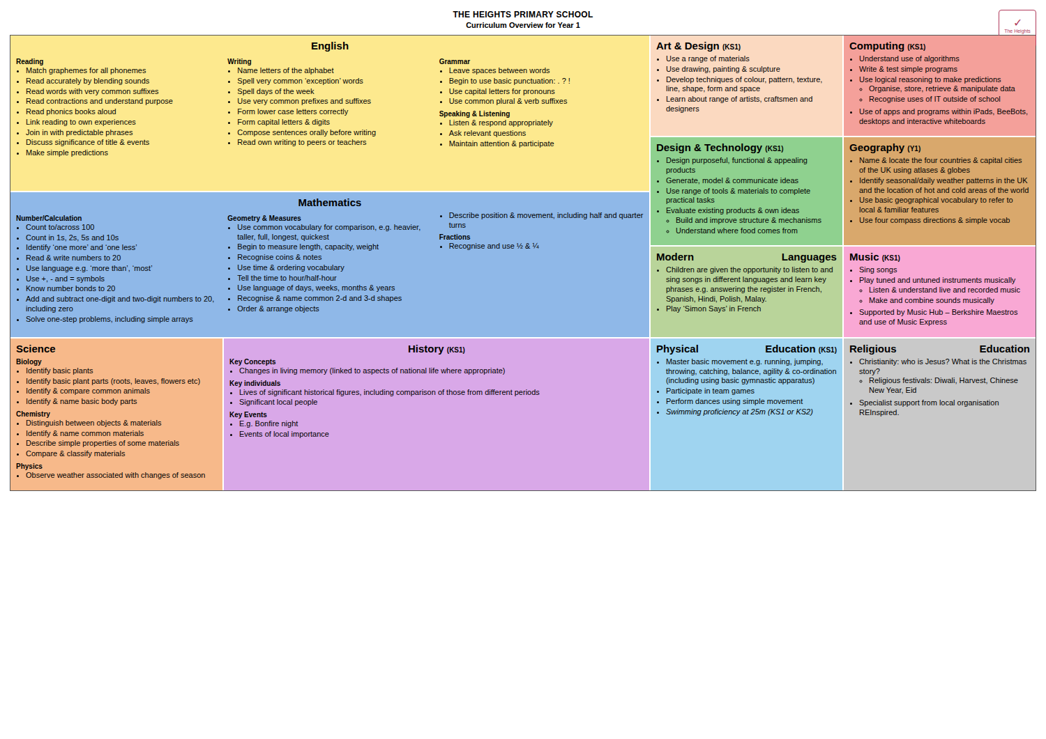✓ The Heights Primary
THE HEIGHTS PRIMARY SCHOOL
Curriculum Overview for Year 1
English
Reading
Match graphemes for all phonemes
Read accurately by blending sounds
Read words with very common suffixes
Read contractions and understand purpose
Read phonics books aloud
Link reading to own experiences
Join in with predictable phrases
Discuss significance of title & events
Make simple predictions
Writing
Name letters of the alphabet
Spell very common ‘exception’ words
Spell days of the week
Use very common prefixes and suffixes
Form lower case letters correctly
Form capital letters & digits
Compose sentences orally before writing
Read own writing to peers or teachers
Grammar
Leave spaces between words
Begin to use basic punctuation: . ? !
Use capital letters for pronouns
Use common plural & verb suffixes
Speaking & Listening
Listen & respond appropriately
Ask relevant questions
Maintain attention & participate
Art & Design (KS1)
Use a range of materials
Use drawing, painting & sculpture
Develop techniques of colour, pattern, texture, line, shape, form and space
Learn about range of artists, craftsmen and designers
Computing (KS1)
Understand use of algorithms
Write & test simple programs
Use logical reasoning to make predictions
Organise, store, retrieve & manipulate data
Recognise uses of IT outside of school
Use of apps and programs within iPads, BeeBots, desktops and interactive whiteboards
Mathematics
Number/Calculation
Count to/across 100
Count in 1s, 2s, 5s and 10s
Identify ‘one more’ and ‘one less’
Read & write numbers to 20
Use language e.g. ‘more than’, ‘most’
Use +, - and = symbols
Know number bonds to 20
Add and subtract one-digit and two-digit numbers to 20, including zero
Solve one-step problems, including simple arrays
Geometry & Measures
Use common vocabulary for comparison, e.g. heavier, taller, full, longest, quickest
Begin to measure length, capacity, weight
Recognise coins & notes
Use time & ordering vocabulary
Tell the time to hour/half-hour
Use language of days, weeks, months & years
Recognise & name common 2-d and 3-d shapes
Order & arrange objects
Describe position & movement, including half and quarter turns
Fractions
Recognise and use ½ & ¼
Design & Technology (KS1)
Design purposeful, functional & appealing products
Generate, model & communicate ideas
Use range of tools & materials to complete practical tasks
Evaluate existing products & own ideas
Build and improve structure & mechanisms
Understand where food comes from
Geography (Y1)
Name & locate the four countries & capital cities of the UK using atlases & globes
Identify seasonal/daily weather patterns in the UK and the location of hot and cold areas of the world
Use basic geographical vocabulary to refer to local & familiar features
Use four compass directions & simple vocab
Modern Languages
Children are given the opportunity to listen to and sing songs in different languages and learn key phrases e.g. answering the register in French, Spanish, Hindi, Polish, Malay.
Play ‘Simon Says’ in French
Music (KS1)
Sing songs
Play tuned and untuned instruments musically
Listen & understand live and recorded music
Make and combine sounds musically
Supported by Music Hub – Berkshire Maestros and use of Music Express
Science
Biology
Identify basic plants
Identify basic plant parts (roots, leaves, flowers etc)
Identify & compare common animals
Identify & name basic body parts
Chemistry
Distinguish between objects & materials
Identify & name common materials
Describe simple properties of some materials
Compare & classify materials
Physics
Observe weather associated with changes of season
History (KS1)
Key Concepts
Changes in living memory (linked to aspects of national life where appropriate)
Key individuals
Lives of significant historical figures, including comparison of those from different periods
Significant local people
Key Events
E.g. Bonfire night
Events of local importance
Physical Education (KS1)
Master basic movement e.g. running, jumping, throwing, catching, balance, agility & co-ordination (including using basic gymnastic apparatus)
Participate in team games
Perform dances using simple movement
Swimming proficiency at 25m (KS1 or KS2)
Religious Education
Christianity: who is Jesus? What is the Christmas story?
Religious festivals: Diwali, Harvest, Chinese New Year, Eid
Specialist support from local organisation REInspired.